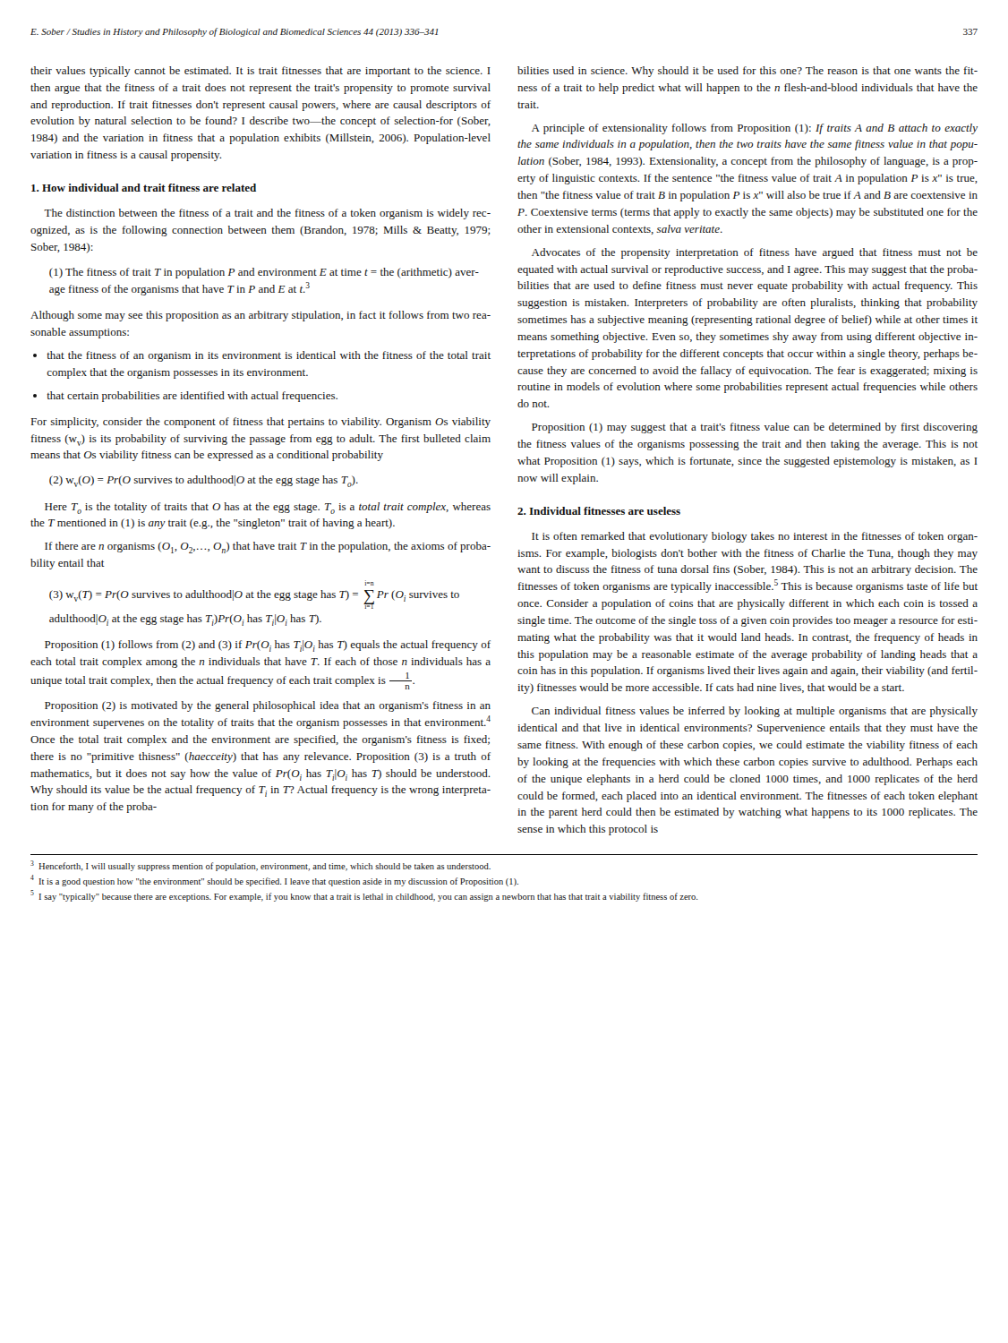E. Sober / Studies in History and Philosophy of Biological and Biomedical Sciences 44 (2013) 336–341 337
their values typically cannot be estimated. It is trait fitnesses that are important to the science. I then argue that the fitness of a trait does not represent the trait's propensity to promote survival and reproduction. If trait fitnesses don't represent causal powers, where are causal descriptors of evolution by natural selection to be found? I describe two—the concept of selection-for (Sober, 1984) and the variation in fitness that a population exhibits (Millstein, 2006). Population-level variation in fitness is a causal propensity.
1. How individual and trait fitness are related
The distinction between the fitness of a trait and the fitness of a token organism is widely recognized, as is the following connection between them (Brandon, 1978; Mills & Beatty, 1979; Sober, 1984):
(1) The fitness of trait T in population P and environment E at time t = the (arithmetic) average fitness of the organisms that have T in P and E at t.3
Although some may see this proposition as an arbitrary stipulation, in fact it follows from two reasonable assumptions:
that the fitness of an organism in its environment is identical with the fitness of the total trait complex that the organism possesses in its environment.
that certain probabilities are identified with actual frequencies.
For simplicity, consider the component of fitness that pertains to viability. Organism Os viability fitness (wv) is its probability of surviving the passage from egg to adult. The first bulleted claim means that Os viability fitness can be expressed as a conditional probability
(2) wv(O) = Pr(O survives to adulthood|O at the egg stage has To).
Here To is the totality of traits that O has at the egg stage. To is a total trait complex, whereas the T mentioned in (1) is any trait (e.g., the "singleton" trait of having a heart).
If there are n organisms (O1, O2,…, On) that have trait T in the population, the axioms of probability entail that
(3) wv(T) = Pr(O survives to adulthood|O at the egg stage has T) = i=n∑i=1 Pr (Oi survives to adulthood|Oi at the egg stage has Ti)Pr(Oi has Ti|Oi has T).
Proposition (1) follows from (2) and (3) if Pr(Oi has Ti|Oi has T) equals the actual frequency of each total trait complex among the n individuals that have T. If each of those n individuals has a unique total trait complex, then the actual frequency of each trait complex is 1 n.
Proposition (2) is motivated by the general philosophical idea that an organism's fitness in an environment supervenes on the totality of traits that the organism possesses in that environment.4 Once the total trait complex and the environment are specified, the organism's fitness is fixed; there is no "primitive thisness" (haecceity) that has any relevance. Proposition (3) is a truth of mathematics, but it does not say how the value of Pr(Oi has Ti|Oi has T) should be understood. Why should its value be the actual frequency of Ti in T? Actual frequency is the wrong interpretation for many of the proba-
bilities used in science. Why should it be used for this one? The reason is that one wants the fitness of a trait to help predict what will happen to the n flesh-and-blood individuals that have the trait.
A principle of extensionality follows from Proposition (1): If traits A and B attach to exactly the same individuals in a population, then the two traits have the same fitness value in that population (Sober, 1984, 1993). Extensionality, a concept from the philosophy of language, is a property of linguistic contexts. If the sentence "the fitness value of trait A in population P is x" is true, then "the fitness value of trait B in population P is x" will also be true if A and B are coextensive in P. Coextensive terms (terms that apply to exactly the same objects) may be substituted one for the other in extensional contexts, salva veritate.
Advocates of the propensity interpretation of fitness have argued that fitness must not be equated with actual survival or reproductive success, and I agree. This may suggest that the probabilities that are used to define fitness must never equate probability with actual frequency. This suggestion is mistaken. Interpreters of probability are often pluralists, thinking that probability sometimes has a subjective meaning (representing rational degree of belief) while at other times it means something objective. Even so, they sometimes shy away from using different objective interpretations of probability for the different concepts that occur within a single theory, perhaps because they are concerned to avoid the fallacy of equivocation. The fear is exaggerated; mixing is routine in models of evolution where some probabilities represent actual frequencies while others do not.
Proposition (1) may suggest that a trait's fitness value can be determined by first discovering the fitness values of the organisms possessing the trait and then taking the average. This is not what Proposition (1) says, which is fortunate, since the suggested epistemology is mistaken, as I now will explain.
2. Individual fitnesses are useless
It is often remarked that evolutionary biology takes no interest in the fitnesses of token organisms. For example, biologists don't bother with the fitness of Charlie the Tuna, though they may want to discuss the fitness of tuna dorsal fins (Sober, 1984). This is not an arbitrary decision. The fitnesses of token organisms are typically inaccessible.5 This is because organisms taste of life but once. Consider a population of coins that are physically different in which each coin is tossed a single time. The outcome of the single toss of a given coin provides too meager a resource for estimating what the probability was that it would land heads. In contrast, the frequency of heads in this population may be a reasonable estimate of the average probability of landing heads that a coin has in this population. If organisms lived their lives again and again, their viability (and fertility) fitnesses would be more accessible. If cats had nine lives, that would be a start.
Can individual fitness values be inferred by looking at multiple organisms that are physically identical and that live in identical environments? Supervenience entails that they must have the same fitness. With enough of these carbon copies, we could estimate the viability fitness of each by looking at the frequencies with which these carbon copies survive to adulthood. Perhaps each of the unique elephants in a herd could be cloned 1000 times, and 1000 replicates of the herd could be formed, each placed into an identical environment. The fitnesses of each token elephant in the parent herd could then be estimated by watching what happens to its 1000 replicates. The sense in which this protocol is
3 Henceforth, I will usually suppress mention of population, environment, and time, which should be taken as understood.
4 It is a good question how "the environment" should be specified. I leave that question aside in my discussion of Proposition (1).
5 I say "typically" because there are exceptions. For example, if you know that a trait is lethal in childhood, you can assign a newborn that has that trait a viability fitness of zero.